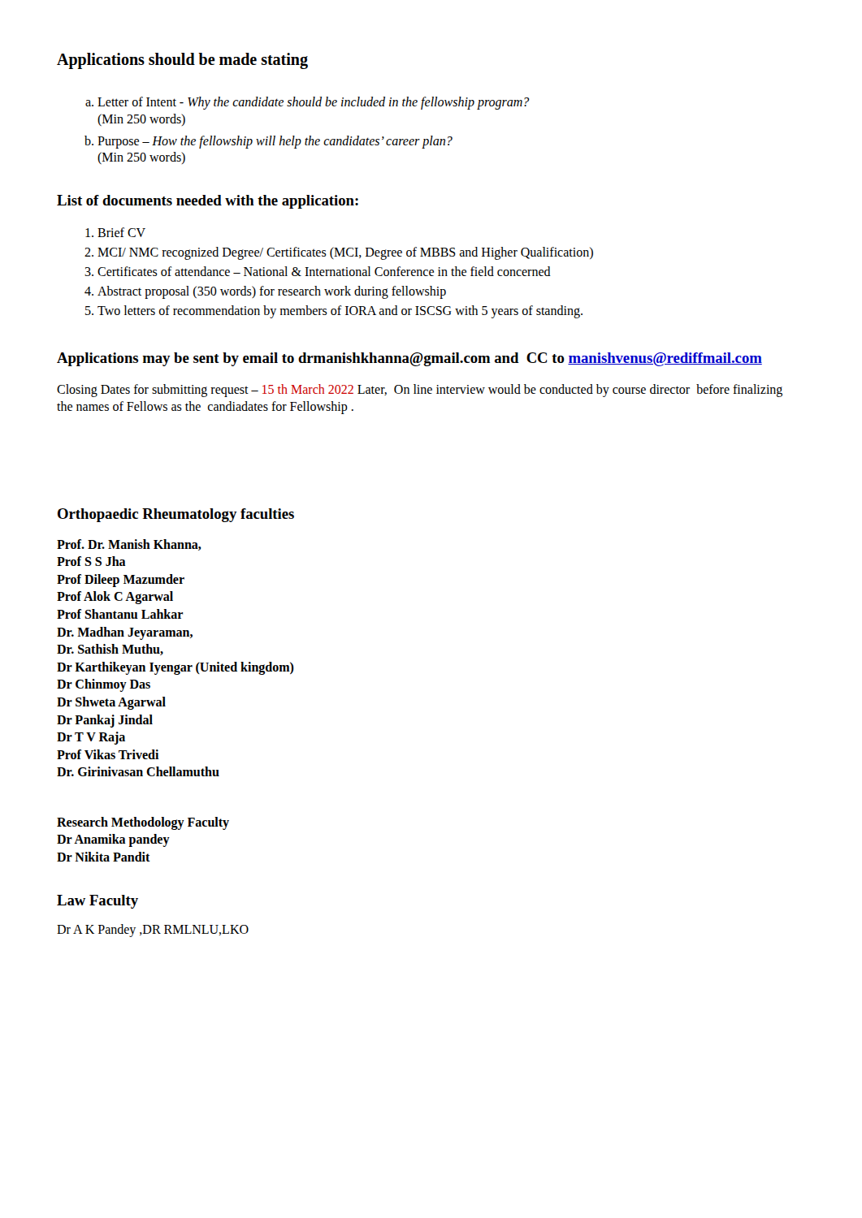Applications should be made stating
Letter of Intent - Why the candidate should be included in the fellowship program?
(Min 250 words)
Purpose – How the fellowship will help the candidates’ career plan?
(Min 250 words)
List of documents needed with the application:
Brief CV
MCI/ NMC recognized Degree/ Certificates (MCI, Degree of MBBS and Higher Qualification)
Certificates of attendance – National & International Conference in the field concerned
Abstract proposal (350 words) for research work during fellowship
Two letters of recommendation by members of IORA and or ISCSG with 5 years of standing.
Applications may be sent by email to drmanishkhanna@gmail.com and CC to manishvenus@rediffmail.com
Closing Dates for submitting request – 15 th March 2022 Later, On line interview would be conducted by course director before finalizing the names of Fellows as the candiadates for Fellowship .
Orthopaedic Rheumatology faculties
Prof. Dr. Manish Khanna,
Prof S S Jha
Prof Dileep Mazumder
Prof Alok C Agarwal
Prof Shantanu Lahkar
Dr. Madhan Jeyaraman,
Dr. Sathish Muthu,
Dr Karthikeyan Iyengar (United kingdom)
Dr Chinmoy Das
Dr Shweta Agarwal
Dr Pankaj Jindal
Dr T V Raja
Prof Vikas Trivedi
Dr. Girinivasan Chellamuthu
Research Methodology Faculty
Dr Anamika pandey
Dr Nikita Pandit
Law Faculty
Dr A K Pandey ,DR RMLNLU,LKO